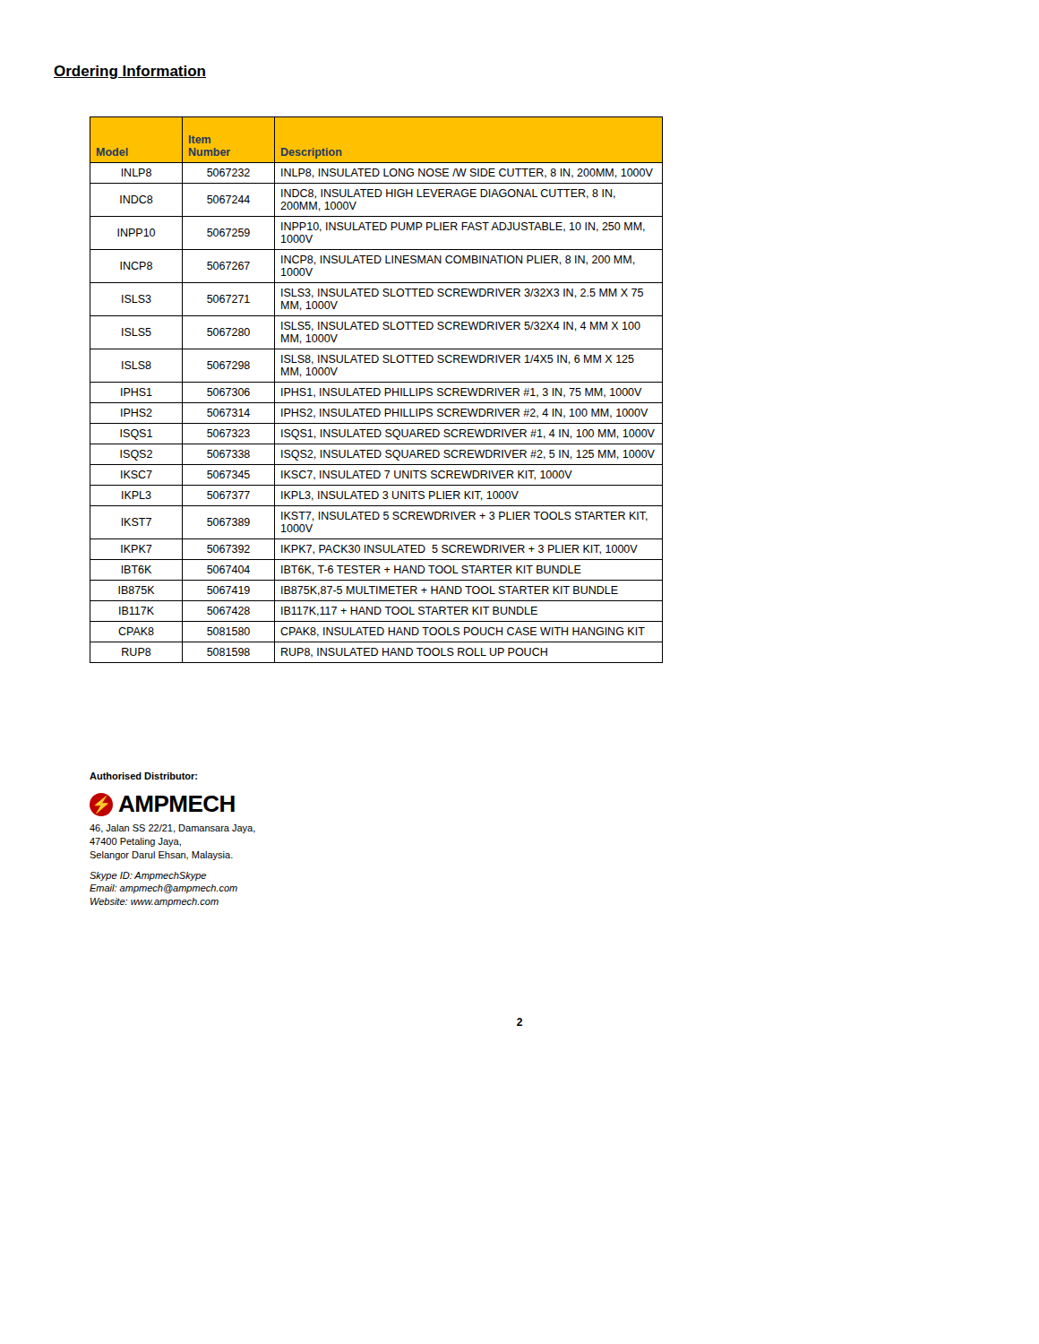Ordering Information
| Model | Item Number | Description |
| --- | --- | --- |
| INLP8 | 5067232 | INLP8, INSULATED LONG NOSE /W SIDE CUTTER, 8 IN, 200MM, 1000V |
| INDC8 | 5067244 | INDC8, INSULATED HIGH LEVERAGE DIAGONAL CUTTER, 8 IN, 200MM, 1000V |
| INPP10 | 5067259 | INPP10, INSULATED PUMP PLIER FAST ADJUSTABLE, 10 IN, 250 MM, 1000V |
| INCP8 | 5067267 | INCP8, INSULATED LINESMAN COMBINATION PLIER, 8 IN, 200 MM, 1000V |
| ISLS3 | 5067271 | ISLS3, INSULATED SLOTTED SCREWDRIVER 3/32X3 IN, 2.5 MM X 75 MM, 1000V |
| ISLS5 | 5067280 | ISLS5, INSULATED SLOTTED SCREWDRIVER 5/32X4 IN, 4 MM X 100 MM, 1000V |
| ISLS8 | 5067298 | ISLS8, INSULATED SLOTTED SCREWDRIVER 1/4X5 IN, 6 MM X 125 MM, 1000V |
| IPHS1 | 5067306 | IPHS1, INSULATED PHILLIPS SCREWDRIVER #1, 3 IN, 75 MM, 1000V |
| IPHS2 | 5067314 | IPHS2, INSULATED PHILLIPS SCREWDRIVER #2, 4 IN, 100 MM, 1000V |
| ISQS1 | 5067323 | ISQS1, INSULATED SQUARED SCREWDRIVER #1, 4 IN, 100 MM, 1000V |
| ISQS2 | 5067338 | ISQS2, INSULATED SQUARED SCREWDRIVER #2, 5 IN, 125 MM, 1000V |
| IKSC7 | 5067345 | IKSC7, INSULATED 7 UNITS SCREWDRIVER KIT, 1000V |
| IKPL3 | 5067377 | IKPL3, INSULATED 3 UNITS PLIER KIT, 1000V |
| IKST7 | 5067389 | IKST7, INSULATED 5 SCREWDRIVER + 3 PLIER TOOLS STARTER KIT, 1000V |
| IKPK7 | 5067392 | IKPK7, PACK30 INSULATED 5 SCREWDRIVER + 3 PLIER KIT, 1000V |
| IBT6K | 5067404 | IBT6K, T-6 TESTER + HAND TOOL STARTER KIT BUNDLE |
| IB875K | 5067419 | IB875K,87-5 MULTIMETER + HAND TOOL STARTER KIT BUNDLE |
| IB117K | 5067428 | IB117K,117 + HAND TOOL STARTER KIT BUNDLE |
| CPAK8 | 5081580 | CPAK8, INSULATED HAND TOOLS POUCH CASE WITH HANGING KIT |
| RUP8 | 5081598 | RUP8, INSULATED HAND TOOLS ROLL UP POUCH |
Authorised Distributor:
⚡AMPMECH
46, Jalan SS 22/21, Damansara Jaya,
47400 Petaling Jaya,
Selangor Darul Ehsan, Malaysia.
Skype ID: AmpmechSkype
Email: ampmech@ampmech.com
Website: www.ampmech.com
2